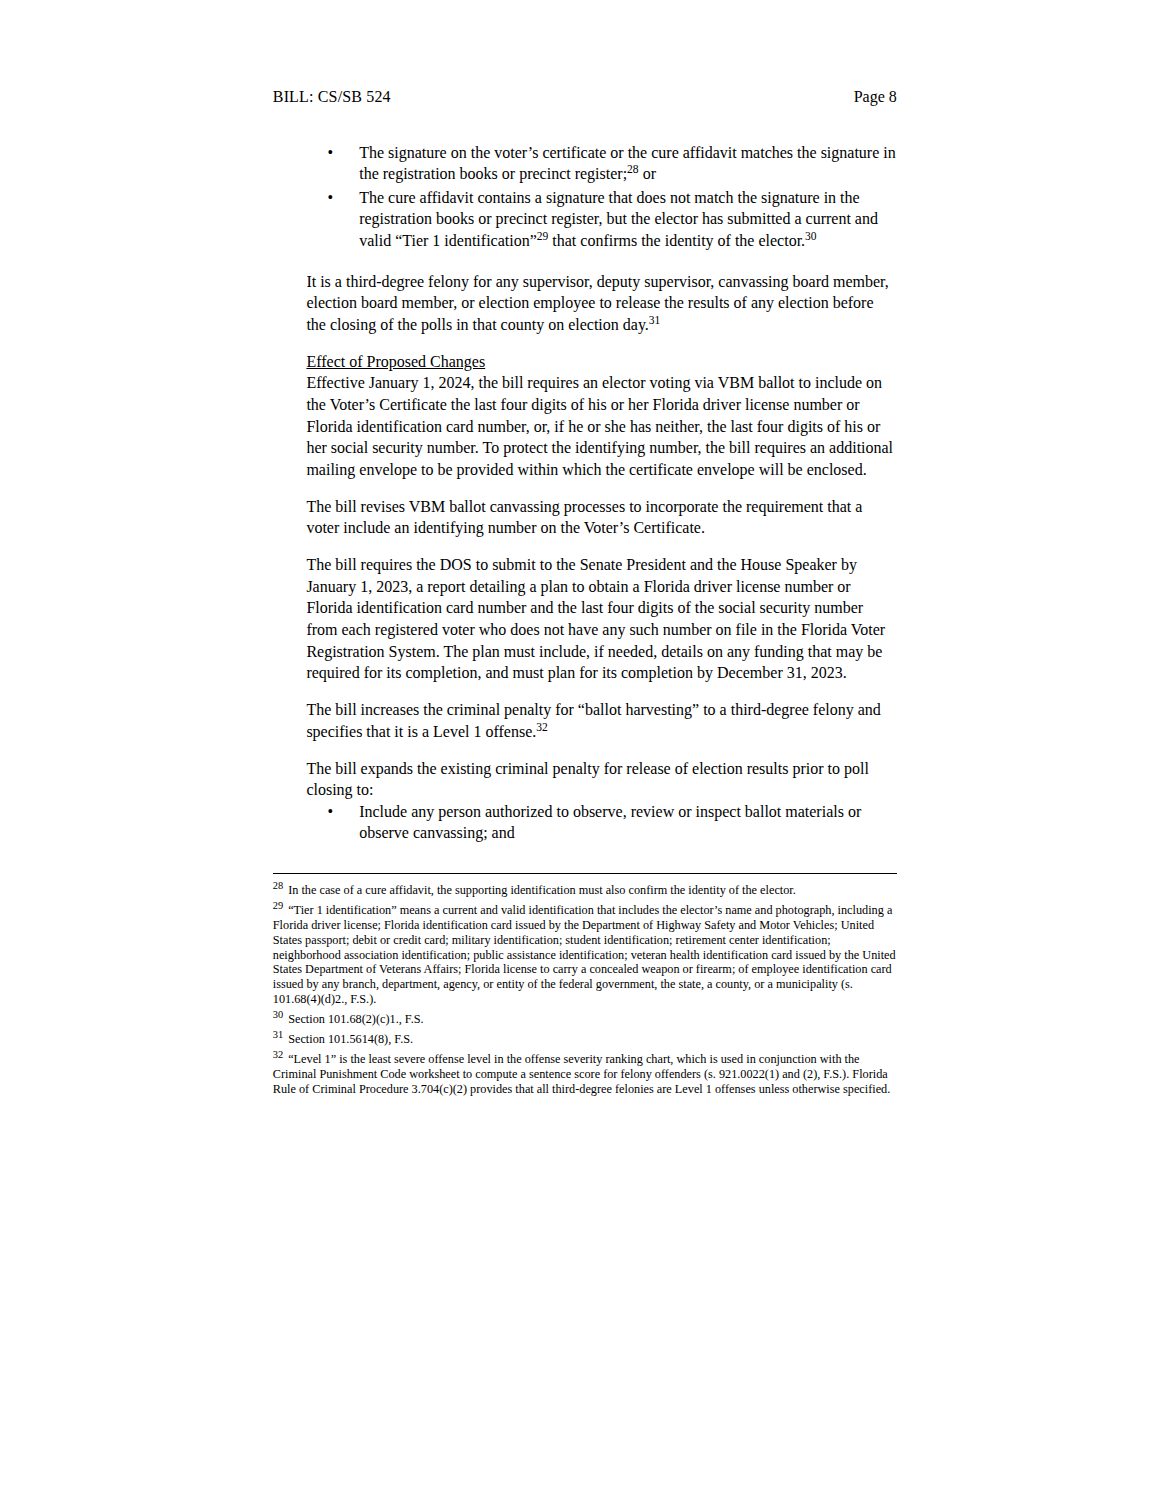BILL: CS/SB 524
Page 8
The signature on the voter’s certificate or the cure affidavit matches the signature in the registration books or precinct register;28 or
The cure affidavit contains a signature that does not match the signature in the registration books or precinct register, but the elector has submitted a current and valid “Tier 1 identification”29 that confirms the identity of the elector.30
It is a third-degree felony for any supervisor, deputy supervisor, canvassing board member, election board member, or election employee to release the results of any election before the closing of the polls in that county on election day.31
Effect of Proposed Changes
Effective January 1, 2024, the bill requires an elector voting via VBM ballot to include on the Voter’s Certificate the last four digits of his or her Florida driver license number or Florida identification card number, or, if he or she has neither, the last four digits of his or her social security number. To protect the identifying number, the bill requires an additional mailing envelope to be provided within which the certificate envelope will be enclosed.
The bill revises VBM ballot canvassing processes to incorporate the requirement that a voter include an identifying number on the Voter’s Certificate.
The bill requires the DOS to submit to the Senate President and the House Speaker by January 1, 2023, a report detailing a plan to obtain a Florida driver license number or Florida identification card number and the last four digits of the social security number from each registered voter who does not have any such number on file in the Florida Voter Registration System. The plan must include, if needed, details on any funding that may be required for its completion, and must plan for its completion by December 31, 2023.
The bill increases the criminal penalty for “ballot harvesting” to a third-degree felony and specifies that it is a Level 1 offense.32
The bill expands the existing criminal penalty for release of election results prior to poll closing to:
Include any person authorized to observe, review or inspect ballot materials or observe canvassing; and
28 In the case of a cure affidavit, the supporting identification must also confirm the identity of the elector.
29 “Tier 1 identification” means a current and valid identification that includes the elector’s name and photograph, including a Florida driver license; Florida identification card issued by the Department of Highway Safety and Motor Vehicles; United States passport; debit or credit card; military identification; student identification; retirement center identification; neighborhood association identification; public assistance identification; veteran health identification card issued by the United States Department of Veterans Affairs; Florida license to carry a concealed weapon or firearm; of employee identification card issued by any branch, department, agency, or entity of the federal government, the state, a county, or a municipality (s. 101.68(4)(d)2., F.S.).
30 Section 101.68(2)(c)1., F.S.
31 Section 101.5614(8), F.S.
32 “Level 1” is the least severe offense level in the offense severity ranking chart, which is used in conjunction with the Criminal Punishment Code worksheet to compute a sentence score for felony offenders (s. 921.0022(1) and (2), F.S.). Florida Rule of Criminal Procedure 3.704(c)(2) provides that all third-degree felonies are Level 1 offenses unless otherwise specified.